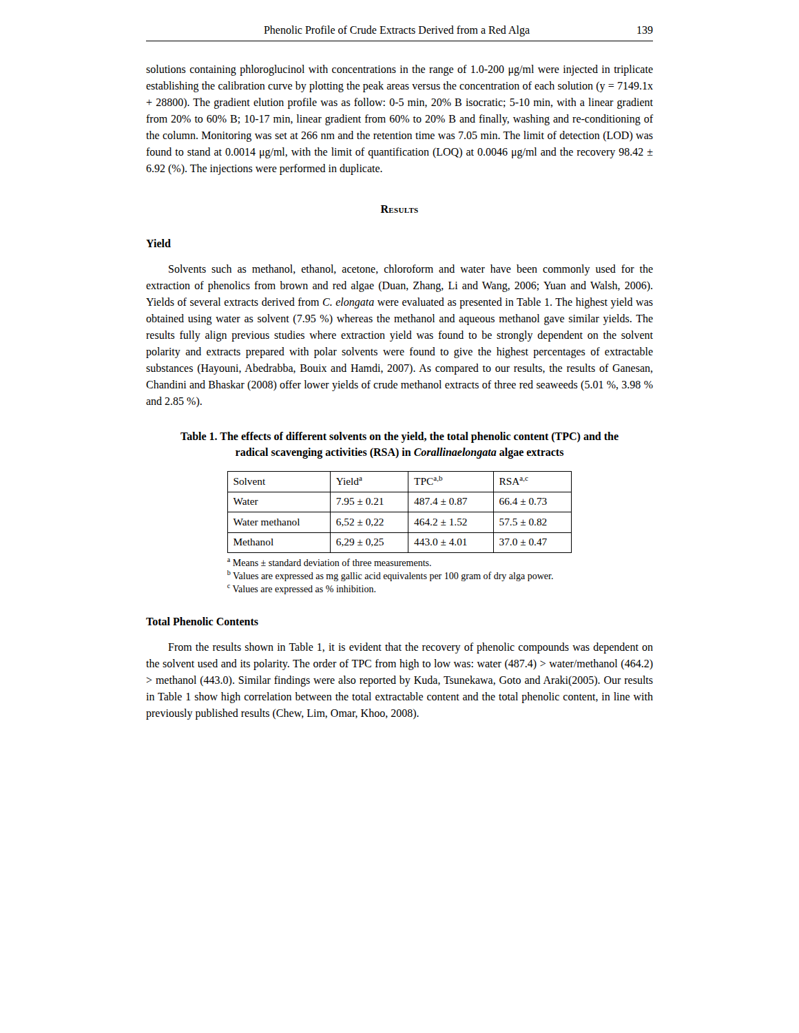Phenolic Profile of Crude Extracts Derived from a Red Alga 139
solutions containing phloroglucinol with concentrations in the range of 1.0-200 μg/ml were injected in triplicate establishing the calibration curve by plotting the peak areas versus the concentration of each solution (y = 7149.1x + 28800). The gradient elution profile was as follow: 0-5 min, 20% B isocratic; 5-10 min, with a linear gradient from 20% to 60% B; 10-17 min, linear gradient from 60% to 20% B and finally, washing and re-conditioning of the column. Monitoring was set at 266 nm and the retention time was 7.05 min. The limit of detection (LOD) was found to stand at 0.0014 μg/ml, with the limit of quantification (LOQ) at 0.0046 μg/ml and the recovery 98.42 ± 6.92 (%). The injections were performed in duplicate.
Results
Yield
Solvents such as methanol, ethanol, acetone, chloroform and water have been commonly used for the extraction of phenolics from brown and red algae (Duan, Zhang, Li and Wang, 2006; Yuan and Walsh, 2006). Yields of several extracts derived from C. elongata were evaluated as presented in Table 1. The highest yield was obtained using water as solvent (7.95 %) whereas the methanol and aqueous methanol gave similar yields. The results fully align previous studies where extraction yield was found to be strongly dependent on the solvent polarity and extracts prepared with polar solvents were found to give the highest percentages of extractable substances (Hayouni, Abedrabba, Bouix and Hamdi, 2007). As compared to our results, the results of Ganesan, Chandini and Bhaskar (2008) offer lower yields of crude methanol extracts of three red seaweeds (5.01 %, 3.98 % and 2.85 %).
Table 1. The effects of different solvents on the yield, the total phenolic content (TPC) and the radical scavenging activities (RSA) in Corallinaelongata algae extracts
| Solvent | Yield a | TPC a,b | RSA a,c |
| --- | --- | --- | --- |
| Water | 7.95 ± 0.21 | 487.4 ± 0.87 | 66.4 ± 0.73 |
| Water methanol | 6,52 ± 0,22 | 464.2 ± 1.52 | 57.5 ± 0.82 |
| Methanol | 6,29 ± 0,25 | 443.0 ± 4.01 | 37.0 ± 0.47 |
a Means ± standard deviation of three measurements.
b Values are expressed as mg gallic acid equivalents per 100 gram of dry alga power.
c Values are expressed as % inhibition.
Total Phenolic Contents
From the results shown in Table 1, it is evident that the recovery of phenolic compounds was dependent on the solvent used and its polarity. The order of TPC from high to low was: water (487.4) > water/methanol (464.2) > methanol (443.0). Similar findings were also reported by Kuda, Tsunekawa, Goto and Araki(2005). Our results in Table 1 show high correlation between the total extractable content and the total phenolic content, in line with previously published results (Chew, Lim, Omar, Khoo, 2008).